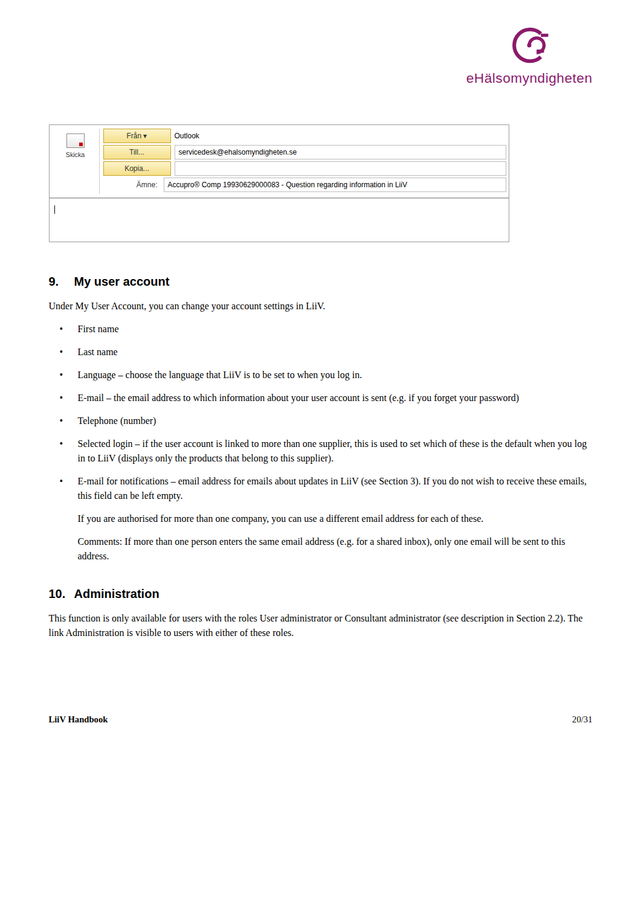eHälsomyndigheten
Skicka
Från ▾
Outlook
Till...
servicedesk@ehalsomyndigheten.se
Kopia...
Ämne:
Accupro® Comp 19930629000083 - Question regarding information in LiiV
9. My user account
Under My User Account, you can change your account settings in LiiV.
First name
Last name
Language – choose the language that LiiV is to be set to when you log in.
E-mail – the email address to which information about your user account is sent (e.g. if you forget your password)
Telephone (number)
Selected login – if the user account is linked to more than one supplier, this is used to set which of these is the default when you log in to LiiV (displays only the products that belong to this supplier).
E-mail for notifications – email address for emails about updates in LiiV (see Section 3). If you do not wish to receive these emails, this field can be left empty.
If you are authorised for more than one company, you can use a different email address for each of these.
Comments: If more than one person enters the same email address (e.g. for a shared inbox), only one email will be sent to this address.
10. Administration
This function is only available for users with the roles User administrator or Consultant administrator (see description in Section 2.2). The link Administration is visible to users with either of these roles.
LiiV Handbook
20/31